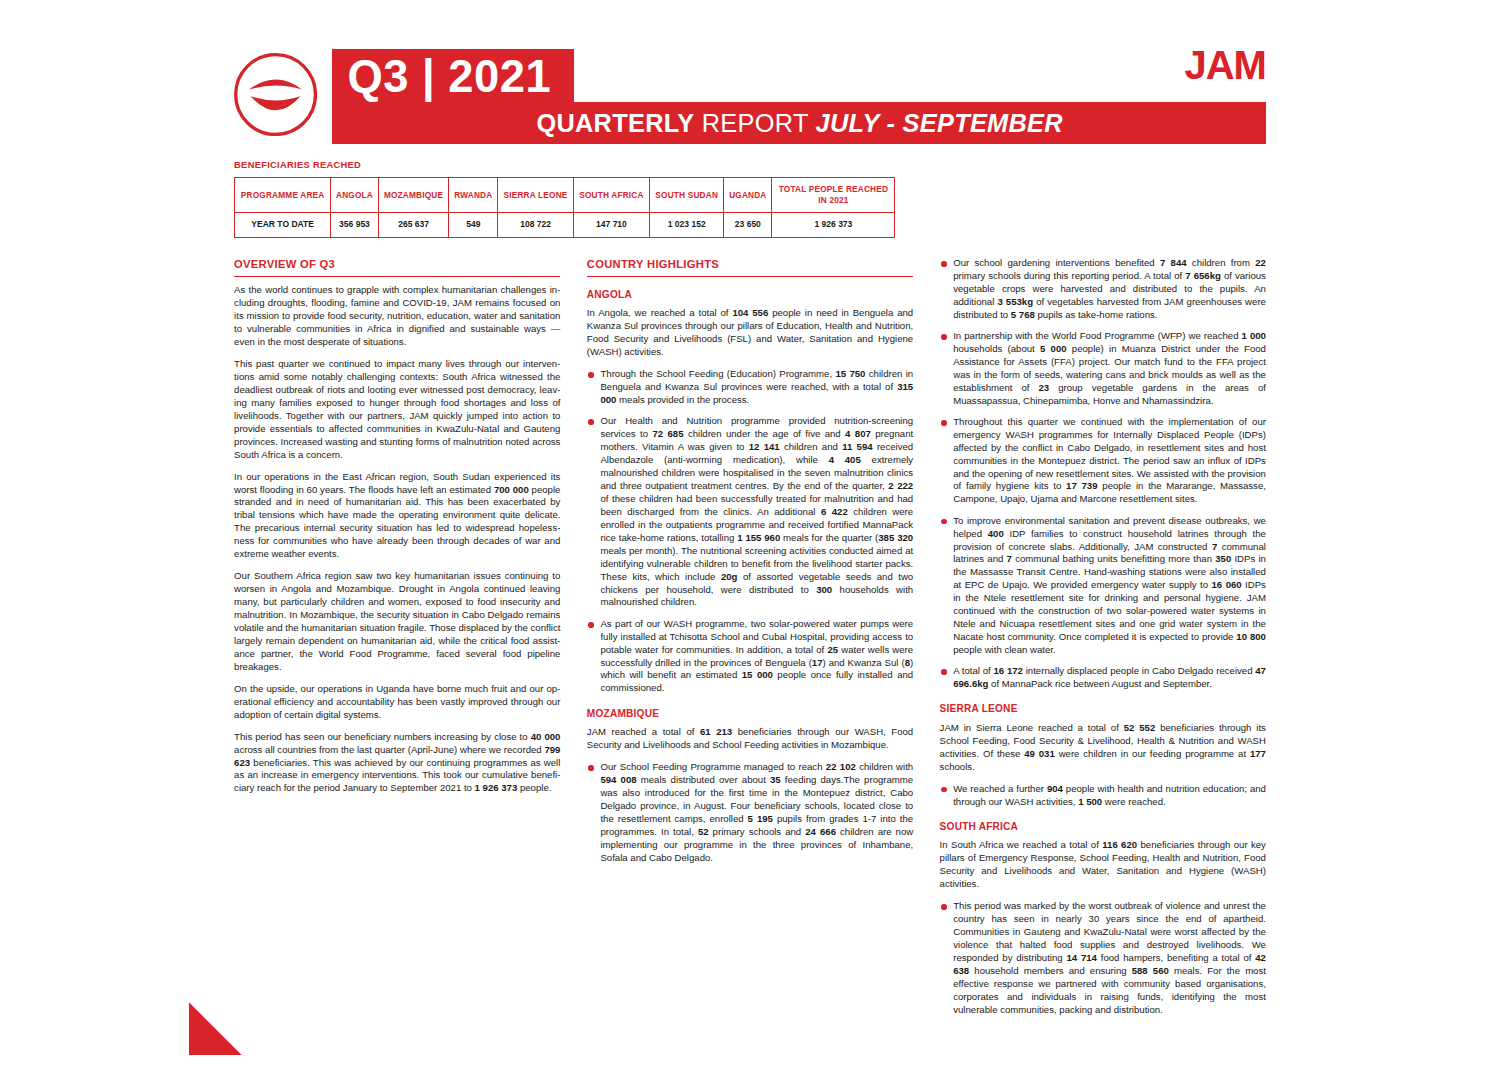Q3 | 2021
QUARTERLY REPORT JULY - SEPTEMBER
JAM
BENEFICIARIES REACHED
| PROGRAMME AREA | ANGOLA | MOZAMBIQUE | RWANDA | SIERRA LEONE | SOUTH AFRICA | SOUTH SUDAN | UGANDA | TOTAL PEOPLE REACHED IN 2021 |
| --- | --- | --- | --- | --- | --- | --- | --- | --- |
| YEAR TO DATE | 356 953 | 265 637 | 549 | 108 722 | 147 710 | 1 023 152 | 23 650 | 1 926 373 |
OVERVIEW OF Q3
As the world continues to grapple with complex humanitarian challenges including droughts, flooding, famine and COVID-19, JAM remains focused on its mission to provide food security, nutrition, education, water and sanitation to vulnerable communities in Africa in dignified and sustainable ways — even in the most desperate of situations.
This past quarter we continued to impact many lives through our interventions amid some notably challenging contexts: South Africa witnessed the deadliest outbreak of riots and looting ever witnessed post democracy, leaving many families exposed to hunger through food shortages and loss of livelihoods. Together with our partners, JAM quickly jumped into action to provide essentials to affected communities in KwaZulu-Natal and Gauteng provinces. Increased wasting and stunting forms of malnutrition noted across South Africa is a concern.
In our operations in the East African region, South Sudan experienced its worst flooding in 60 years. The floods have left an estimated 700 000 people stranded and in need of humanitarian aid. This has been exacerbated by tribal tensions which have made the operating environment quite delicate. The precarious internal security situation has led to widespread hopelessness for communities who have already been through decades of war and extreme weather events.
Our Southern Africa region saw two key humanitarian issues continuing to worsen in Angola and Mozambique. Drought in Angola continued leaving many, but particularly children and women, exposed to food insecurity and malnutrition. In Mozambique, the security situation in Cabo Delgado remains volatile and the humanitarian situation fragile. Those displaced by the conflict largely remain dependent on humanitarian aid, while the critical food assistance partner, the World Food Programme, faced several food pipeline breakages.
On the upside, our operations in Uganda have borne much fruit and our operational efficiency and accountability has been vastly improved through our adoption of certain digital systems.
This period has seen our beneficiary numbers increasing by close to 40 000 across all countries from the last quarter (April-June) where we recorded 799 623 beneficiaries. This was achieved by our continuing programmes as well as an increase in emergency interventions. This took our cumulative beneficiary reach for the period January to September 2021 to 1 926 373 people.
COUNTRY HIGHLIGHTS
ANGOLA
In Angola, we reached a total of 104 556 people in need in Benguela and Kwanza Sul provinces through our pillars of Education, Health and Nutrition, Food Security and Livelihoods (FSL) and Water, Sanitation and Hygiene (WASH) activities.
Through the School Feeding (Education) Programme, 15 750 children in Benguela and Kwanza Sul provinces were reached, with a total of 315 000 meals provided in the process.
Our Health and Nutrition programme provided nutrition-screening services to 72 685 children under the age of five and 4 807 pregnant mothers. Vitamin A was given to 12 141 children and 11 594 received Albendazole (anti-worming medication), while 4 405 extremely malnourished children were hospitalised in the seven malnutrition clinics and three outpatient treatment centres. By the end of the quarter, 2 222 of these children had been successfully treated for malnutrition and had been discharged from the clinics. An additional 6 422 children were enrolled in the outpatients programme and received fortified MannaPack rice take-home rations, totalling 1 155 960 meals for the quarter (385 320 meals per month). The nutritional screening activities conducted aimed at identifying vulnerable children to benefit from the livelihood starter packs. These kits, which include 20g of assorted vegetable seeds and two chickens per household, were distributed to 300 households with malnourished children.
As part of our WASH programme, two solar-powered water pumps were fully installed at Tchisotta School and Cubal Hospital, providing access to potable water for communities. In addition, a total of 25 water wells were successfully drilled in the provinces of Benguela (17) and Kwanza Sul (8) which will benefit an estimated 15 000 people once fully installed and commissioned.
MOZAMBIQUE
JAM reached a total of 61 213 beneficiaries through our WASH, Food Security and Livelihoods and School Feeding activities in Mozambique.
Our School Feeding Programme managed to reach 22 102 children with 594 008 meals distributed over about 35 feeding days.The programme was also introduced for the first time in the Montepuez district, Cabo Delgado province, in August. Four beneficiary schools, located close to the resettlement camps, enrolled 5 195 pupils from grades 1-7 into the programmes. In total, 52 primary schools and 24 666 children are now implementing our programme in the three provinces of Inhambane, Sofala and Cabo Delgado.
Our school gardening interventions benefited 7 844 children from 22 primary schools during this reporting period. A total of 7 656kg of various vegetable crops were harvested and distributed to the pupils. An additional 3 553kg of vegetables harvested from JAM greenhouses were distributed to 5 768 pupils as take-home rations.
In partnership with the World Food Programme (WFP) we reached 1 000 households (about 5 000 people) in Muanza District under the Food Assistance for Assets (FFA) project. Our match fund to the FFA project was in the form of seeds, watering cans and brick moulds as well as the establishment of 23 group vegetable gardens in the areas of Muassapassua, Chinepamimba, Honve and Nhamassindzira.
Throughout this quarter we continued with the implementation of our emergency WASH programmes for Internally Displaced People (IDPs) affected by the conflict in Cabo Delgado, in resettlement sites and host communities in the Montepuez district. The period saw an influx of IDPs and the opening of new resettlement sites. We assisted with the provision of family hygiene kits to 17 739 people in the Mararange, Massasse, Campone, Upajo, Ujama and Marcone resettlement sites.
To improve environmental sanitation and prevent disease outbreaks, we helped 400 IDP families to construct household latrines through the provision of concrete slabs. Additionally, JAM constructed 7 communal latrines and 7 communal bathing units benefitting more than 350 IDPs in the Massasse Transit Centre. Hand-washing stations were also installed at EPC de Upajo. We provided emergency water supply to 16 060 IDPs in the Ntele resettlement site for drinking and personal hygiene. JAM continued with the construction of two solar-powered water systems in Ntele and Nicuapa resettlement sites and one grid water system in the Nacate host community. Once completed it is expected to provide 10 800 people with clean water.
A total of 16 172 internally displaced people in Cabo Delgado received 47 696.6kg of MannaPack rice between August and September.
SIERRA LEONE
JAM in Sierra Leone reached a total of 52 552 beneficiaries through its School Feeding, Food Security & Livelihood, Health & Nutrition and WASH activities. Of these 49 031 were children in our feeding programme at 177 schools.
We reached a further 904 people with health and nutrition education; and through our WASH activities, 1 500 were reached.
SOUTH AFRICA
In South Africa we reached a total of 116 620 beneficiaries through our key pillars of Emergency Response, School Feeding, Health and Nutrition, Food Security and Livelihoods and Water, Sanitation and Hygiene (WASH) activities.
This period was marked by the worst outbreak of violence and unrest the country has seen in nearly 30 years since the end of apartheid. Communities in Gauteng and KwaZulu-Natal were worst affected by the violence that halted food supplies and destroyed livelihoods. We responded by distributing 14 714 food hampers, benefiting a total of 42 638 household members and ensuring 588 560 meals. For the most effective response we partnered with community based organisations, corporates and individuals in raising funds, identifying the most vulnerable communities, packing and distribution.